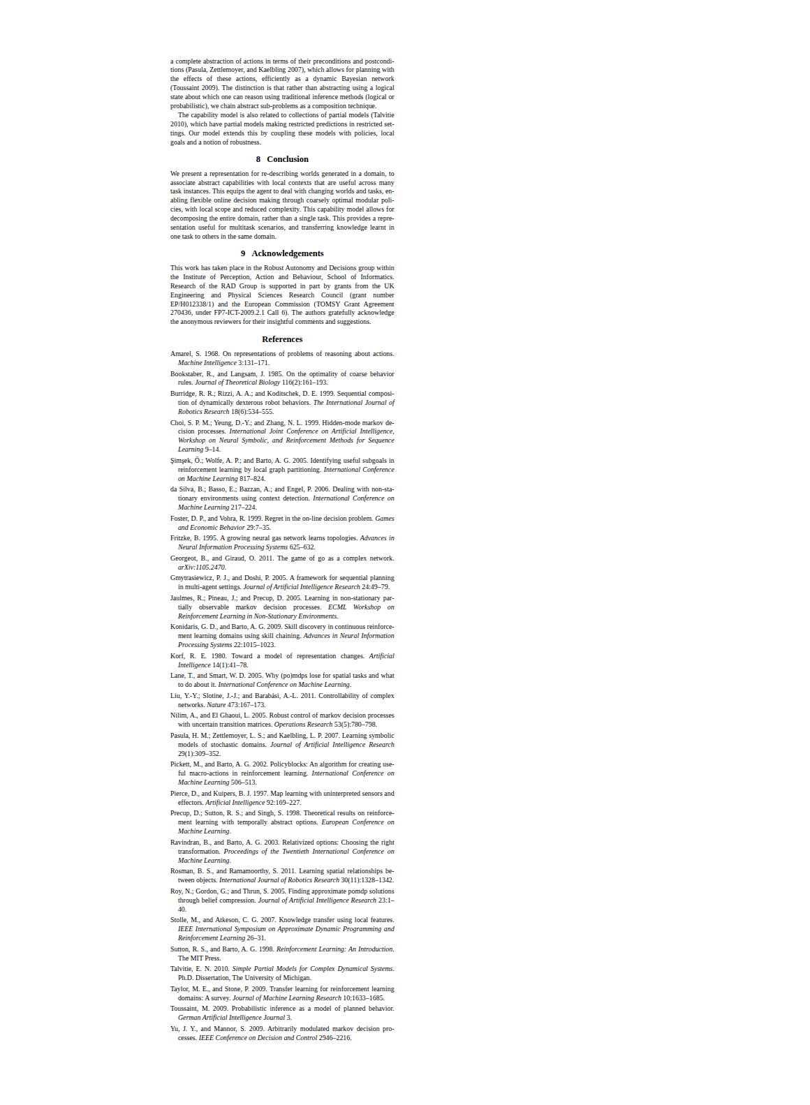a complete abstraction of actions in terms of their preconditions and postconditions (Pasula, Zettlemoyer, and Kaelbling 2007), which allows for planning with the effects of these actions, efficiently as a dynamic Bayesian network (Toussaint 2009). The distinction is that rather than abstracting using a logical state about which one can reason using traditional inference methods (logical or probabilistic), we chain abstract sub-problems as a composition technique.
The capability model is also related to collections of partial models (Talvitie 2010), which have partial models making restricted predictions in restricted settings. Our model extends this by coupling these models with policies, local goals and a notion of robustness.
8 Conclusion
We present a representation for re-describing worlds generated in a domain, to associate abstract capabilities with local contexts that are useful across many task instances. This equips the agent to deal with changing worlds and tasks, enabling flexible online decision making through coarsely optimal modular policies, with local scope and reduced complexity. This capability model allows for decomposing the entire domain, rather than a single task. This provides a representation useful for multitask scenarios, and transferring knowledge learnt in one task to others in the same domain.
9 Acknowledgements
This work has taken place in the Robust Autonomy and Decisions group within the Institute of Perception, Action and Behaviour, School of Informatics. Research of the RAD Group is supported in part by grants from the UK Engineering and Physical Sciences Research Council (grant number EP/H012338/1) and the European Commission (TOMSY Grant Agreement 270436, under FP7-ICT-2009.2.1 Call 6). The authors gratefully acknowledge the anonymous reviewers for their insightful comments and suggestions.
References
Amarel, S. 1968. On representations of problems of reasoning about actions. Machine Intelligence 3:131–171.
Bookstaber, R., and Langsam, J. 1985. On the optimality of coarse behavior rules. Journal of Theoretical Biology 116(2):161–193.
Burridge, R. R.; Rizzi, A. A.; and Koditschek, D. E. 1999. Sequential composition of dynamically dexterous robot behaviors. The International Journal of Robotics Research 18(6):534–555.
Choi, S. P. M.; Yeung, D.-Y.; and Zhang, N. L. 1999. Hidden-mode markov decision processes. International Joint Conference on Artificial Intelligence, Workshop on Neural Symbolic, and Reinforcement Methods for Sequence Learning 9–14.
Şimşek, Ö.; Wolfe, A. P.; and Barto, A. G. 2005. Identifying useful subgoals in reinforcement learning by local graph partitioning. International Conference on Machine Learning 817–824.
da Silva, B.; Basso, E.; Bazzan, A.; and Engel, P. 2006. Dealing with non-stationary environments using context detection. International Conference on Machine Learning 217–224.
Foster, D. P., and Vohra, R. 1999. Regret in the on-line decision problem. Games and Economic Behavior 29:7–35.
Fritzke, B. 1995. A growing neural gas network learns topologies. Advances in Neural Information Processing Systems 625–632.
Georgeot, B., and Giraud, O. 2011. The game of go as a complex network. arXiv:1105.2470.
Gmytrasiewicz, P. J., and Doshi, P. 2005. A framework for sequential planning in multi-agent settings. Journal of Artificial Intelligence Research 24:49–79.
Jaulmes, R.; Pineau, J.; and Precup, D. 2005. Learning in non-stationary partially observable markov decision processes. ECML Workshop on Reinforcement Learning in Non-Stationary Environments.
Konidaris, G. D., and Barto, A. G. 2009. Skill discovery in continuous reinforcement learning domains using skill chaining. Advances in Neural Information Processing Systems 22:1015–1023.
Korf, R. E. 1980. Toward a model of representation changes. Artificial Intelligence 14(1):41–78.
Lane, T., and Smart, W. D. 2005. Why (po)mdps lose for spatial tasks and what to do about it. International Conference on Machine Learning.
Liu, Y.-Y.; Slotine, J.-J.; and Barabási, A.-L. 2011. Controllability of complex networks. Nature 473:167–173.
Nilim, A., and El Ghaoui, L. 2005. Robust control of markov decision processes with uncertain transition matrices. Operations Research 53(5):780–798.
Pasula, H. M.; Zettlemoyer, L. S.; and Kaelbling, L. P. 2007. Learning symbolic models of stochastic domains. Journal of Artificial Intelligence Research 29(1):309–352.
Pickett, M., and Barto, A. G. 2002. Policyblocks: An algorithm for creating useful macro-actions in reinforcement learning. International Conference on Machine Learning 506–513.
Pierce, D., and Kuipers, B. J. 1997. Map learning with uninterpreted sensors and effectors. Artificial Intelligence 92:169–227.
Precup, D.; Sutton, R. S.; and Singh, S. 1998. Theoretical results on reinforcement learning with temporally abstract options. European Conference on Machine Learning.
Ravindran, B., and Barto, A. G. 2003. Relativized options: Choosing the right transformation. Proceedings of the Twentieth International Conference on Machine Learning.
Rosman, B. S., and Ramamoorthy, S. 2011. Learning spatial relationships between objects. International Journal of Robotics Research 30(11):1328–1342.
Roy, N.; Gordon, G.; and Thrun, S. 2005. Finding approximate pomdp solutions through belief compression. Journal of Artificial Intelligence Research 23:1–40.
Stolle, M., and Atkeson, C. G. 2007. Knowledge transfer using local features. IEEE International Symposium on Approximate Dynamic Programming and Reinforcement Learning 26–31.
Sutton, R. S., and Barto, A. G. 1998. Reinforcement Learning: An Introduction. The MIT Press.
Talvitie, E. N. 2010. Simple Partial Models for Complex Dynamical Systems. Ph.D. Dissertation, The University of Michigan.
Taylor, M. E., and Stone, P. 2009. Transfer learning for reinforcement learning domains: A survey. Journal of Machine Learning Research 10:1633–1685.
Toussaint, M. 2009. Probabilistic inference as a model of planned behavior. German Artificial Intelligence Journal 3.
Yu, J. Y., and Mannor, S. 2009. Arbitrarily modulated markov decision processes. IEEE Conference on Decision and Control 2946–2216.